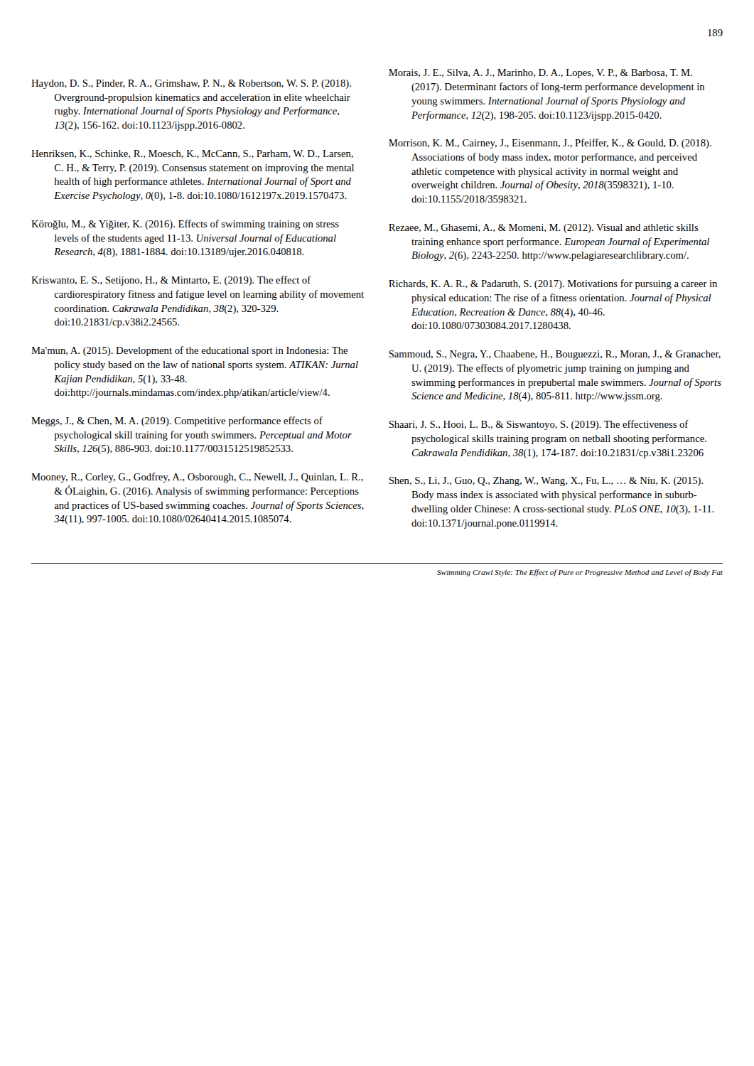189
Haydon, D. S., Pinder, R. A., Grimshaw, P. N., & Robertson, W. S. P. (2018). Overground-propulsion kinematics and acceleration in elite wheelchair rugby. International Journal of Sports Physiology and Performance, 13(2), 156-162. doi:10.1123/ijspp.2016-0802.
Henriksen, K., Schinke, R., Moesch, K., McCann, S., Parham, W. D., Larsen, C. H., & Terry, P. (2019). Consensus statement on improving the mental health of high performance athletes. International Journal of Sport and Exercise Psychology, 0(0), 1-8. doi:10.1080/1612197x.2019.1570473.
Köroğlu, M., & Yiğiter, K. (2016). Effects of swimming training on stress levels of the students aged 11-13. Universal Journal of Educational Research, 4(8), 1881-1884. doi:10.13189/ujer.2016.040818.
Kriswanto, E. S., Setijono, H., & Mintarto, E. (2019). The effect of cardiorespiratory fitness and fatigue level on learning ability of movement coordination. Cakrawala Pendidikan, 38(2), 320-329. doi:10.21831/cp.v38i2.24565.
Ma'mun, A. (2015). Development of the educational sport in Indonesia: The policy study based on the law of national sports system. ATIKAN: Jurnal Kajian Pendidikan, 5(1), 33-48. doi:http://journals.mindamas.com/index.php/atikan/article/view/4.
Meggs, J., & Chen, M. A. (2019). Competitive performance effects of psychological skill training for youth swimmers. Perceptual and Motor Skills, 126(5), 886-903. doi:10.1177/0031512519852533.
Mooney, R., Corley, G., Godfrey, A., Osborough, C., Newell, J., Quinlan, L. R., & ÓLaighin, G. (2016). Analysis of swimming performance: Perceptions and practices of US-based swimming coaches. Journal of Sports Sciences, 34(11), 997-1005. doi:10.1080/02640414.2015.1085074.
Morais, J. E., Silva, A. J., Marinho, D. A., Lopes, V. P., & Barbosa, T. M. (2017). Determinant factors of long-term performance development in young swimmers. International Journal of Sports Physiology and Performance, 12(2), 198-205. doi:10.1123/ijspp.2015-0420.
Morrison, K. M., Cairney, J., Eisenmann, J., Pfeiffer, K., & Gould, D. (2018). Associations of body mass index, motor performance, and perceived athletic competence with physical activity in normal weight and overweight children. Journal of Obesity, 2018(3598321), 1-10. doi:10.1155/2018/3598321.
Rezaee, M., Ghasemi, A., & Momeni, M. (2012). Visual and athletic skills training enhance sport performance. European Journal of Experimental Biology, 2(6), 2243-2250. http://www.pelagiaresearchlibrary.com/.
Richards, K. A. R., & Padaruth, S. (2017). Motivations for pursuing a career in physical education: The rise of a fitness orientation. Journal of Physical Education, Recreation & Dance, 88(4), 40-46. doi:10.1080/07303084.2017.1280438.
Sammoud, S., Negra, Y., Chaabene, H., Bouguezzi, R., Moran, J., & Granacher, U. (2019). The effects of plyometric jump training on jumping and swimming performances in prepubertal male swimmers. Journal of Sports Science and Medicine, 18(4), 805-811. http://www.jssm.org.
Shaari, J. S., Hooi, L. B., & Siswantoyo, S. (2019). The effectiveness of psychological skills training program on netball shooting performance. Cakrawala Pendidikan, 38(1), 174-187. doi:10.21831/cp.v38i1.23206
Shen, S., Li, J., Guo, Q., Zhang, W., Wang, X., Fu, L., … & Niu, K. (2015). Body mass index is associated with physical performance in suburb-dwelling older Chinese: A cross-sectional study. PLoS ONE, 10(3), 1-11. doi:10.1371/journal.pone.0119914.
Swimming Crawl Style: The Effect of Pure or Progressive Method and Level of Body Fat